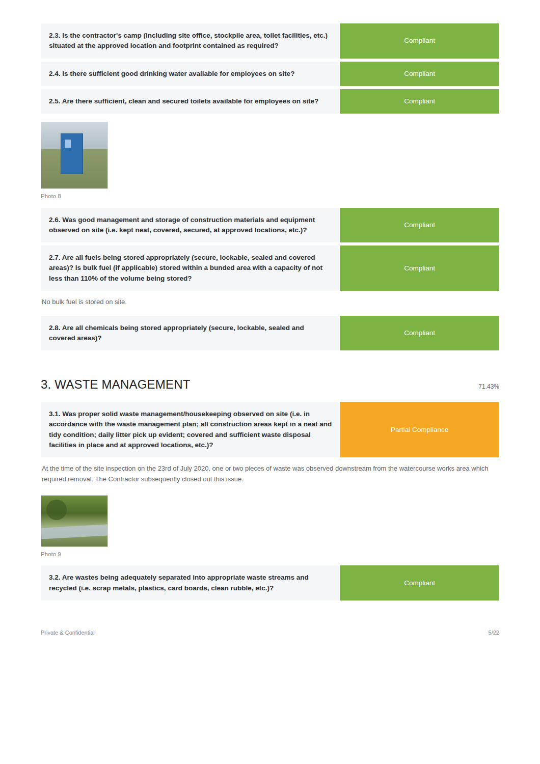| 2.3. Is the contractor's camp (including site office, stockpile area, toilet facilities, etc.) situated at the approved location and footprint contained as required? | Compliant |
| 2.4. Is there sufficient good drinking water available for employees on site? | Compliant |
| 2.5. Are there sufficient, clean and secured toilets available for employees on site? | Compliant |
Photo 8
| 2.6. Was good management and storage of construction materials and equipment observed on site (i.e. kept neat, covered, secured, at approved locations, etc.)? | Compliant |
| 2.7. Are all fuels being stored appropriately (secure, lockable, sealed and covered areas)? Is bulk fuel (if applicable) stored within a bunded area with a capacity of not less than 110% of the volume being stored? | Compliant |
No bulk fuel is stored on site.
| 2.8. Are all chemicals being stored appropriately (secure, lockable, sealed and covered areas)? | Compliant |
3. WASTE MANAGEMENT
71.43%
| 3.1. Was proper solid waste management/housekeeping observed on site (i.e. in accordance with the waste management plan; all construction areas kept in a neat and tidy condition; daily litter pick up evident; covered and sufficient waste disposal facilities in place and at approved locations, etc.)? | Partial Compliance |
At the time of the site inspection on the 23rd of July 2020, one or two pieces of waste was observed downstream from the watercourse works area which required removal. The Contractor subsequently closed out this issue.
Photo 9
| 3.2. Are wastes being adequately separated into appropriate waste streams and recycled (i.e. scrap metals, plastics, card boards, clean rubble, etc.)? | Compliant |
Private & Confidential 5/22